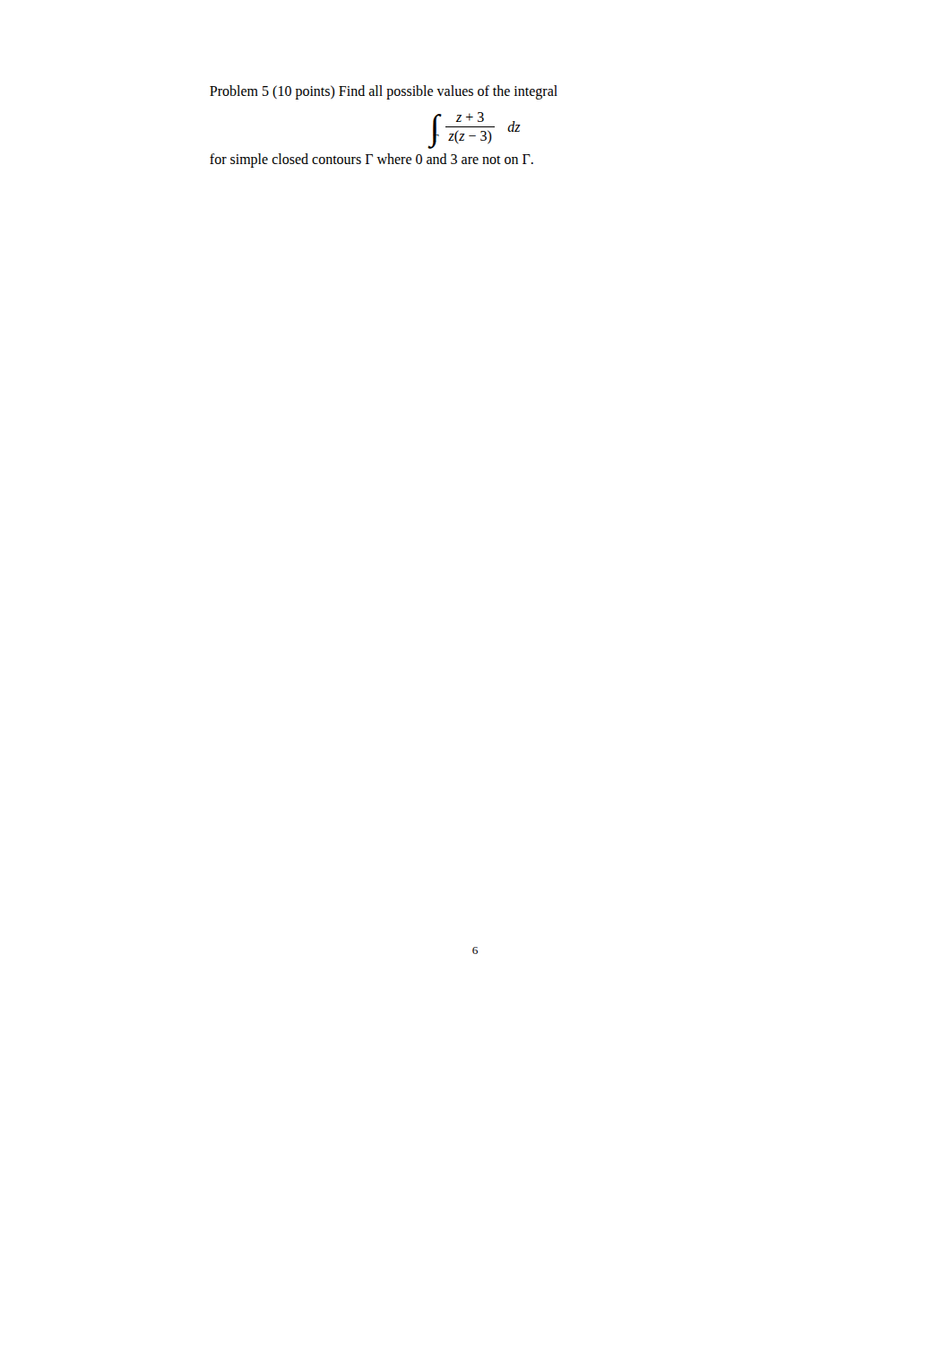Problem 5 (10 points) Find all possible values of the integral
∫Γ z + 3 z(z − 3) dz
for simple closed contours Γ where 0 and 3 are not on Γ.
6